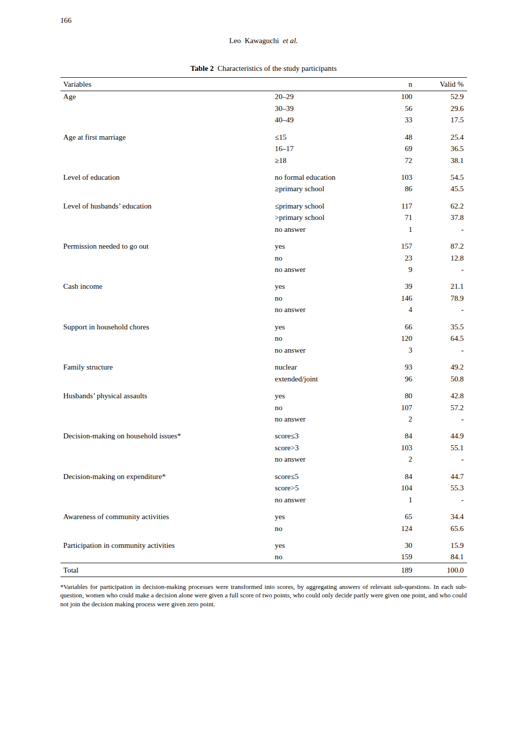166
Leo Kawaguchi et al.
Table 2 Characteristics of the study participants
| Variables | | n | Valid % |
| --- | --- | --- | --- |
| Age | 20–29 | 100 | 52.9 |
| | 30–39 | 56 | 29.6 |
| | 40–49 | 33 | 17.5 |
| Age at first marriage | ≤15 | 48 | 25.4 |
| | 16–17 | 69 | 36.5 |
| | ≥18 | 72 | 38.1 |
| Level of education | no formal education | 103 | 54.5 |
| | ≥primary school | 86 | 45.5 |
| Level of husbands’ education | ≤primary school | 117 | 62.2 |
| | >primary school | 71 | 37.8 |
| | no answer | 1 | - |
| Permission needed to go out | yes | 157 | 87.2 |
| | no | 23 | 12.8 |
| | no answer | 9 | - |
| Cash income | yes | 39 | 21.1 |
| | no | 146 | 78.9 |
| | no answer | 4 | - |
| Support in household chores | yes | 66 | 35.5 |
| | no | 120 | 64.5 |
| | no answer | 3 | - |
| Family structure | nuclear | 93 | 49.2 |
| | extended/joint | 96 | 50.8 |
| Husbands’ physical assaults | yes | 80 | 42.8 |
| | no | 107 | 57.2 |
| | no answer | 2 | - |
| Decision-making on household issues* | score≤3 | 84 | 44.9 |
| | score>3 | 103 | 55.1 |
| | no answer | 2 | - |
| Decision-making on expenditure* | score≤5 | 84 | 44.7 |
| | score>5 | 104 | 55.3 |
| | no answer | 1 | - |
| Awareness of community activities | yes | 65 | 34.4 |
| | no | 124 | 65.6 |
| Participation in community activities | yes | 30 | 15.9 |
| | no | 159 | 84.1 |
| Total | | 189 | 100.0 |
*Variables for participation in decision-making processes were transformed into scores, by aggregating answers of relevant sub-questions. In each sub-question, women who could make a decision alone were given a full score of two points, who could only decide partly were given one point, and who could not join the decision making process were given zero point.